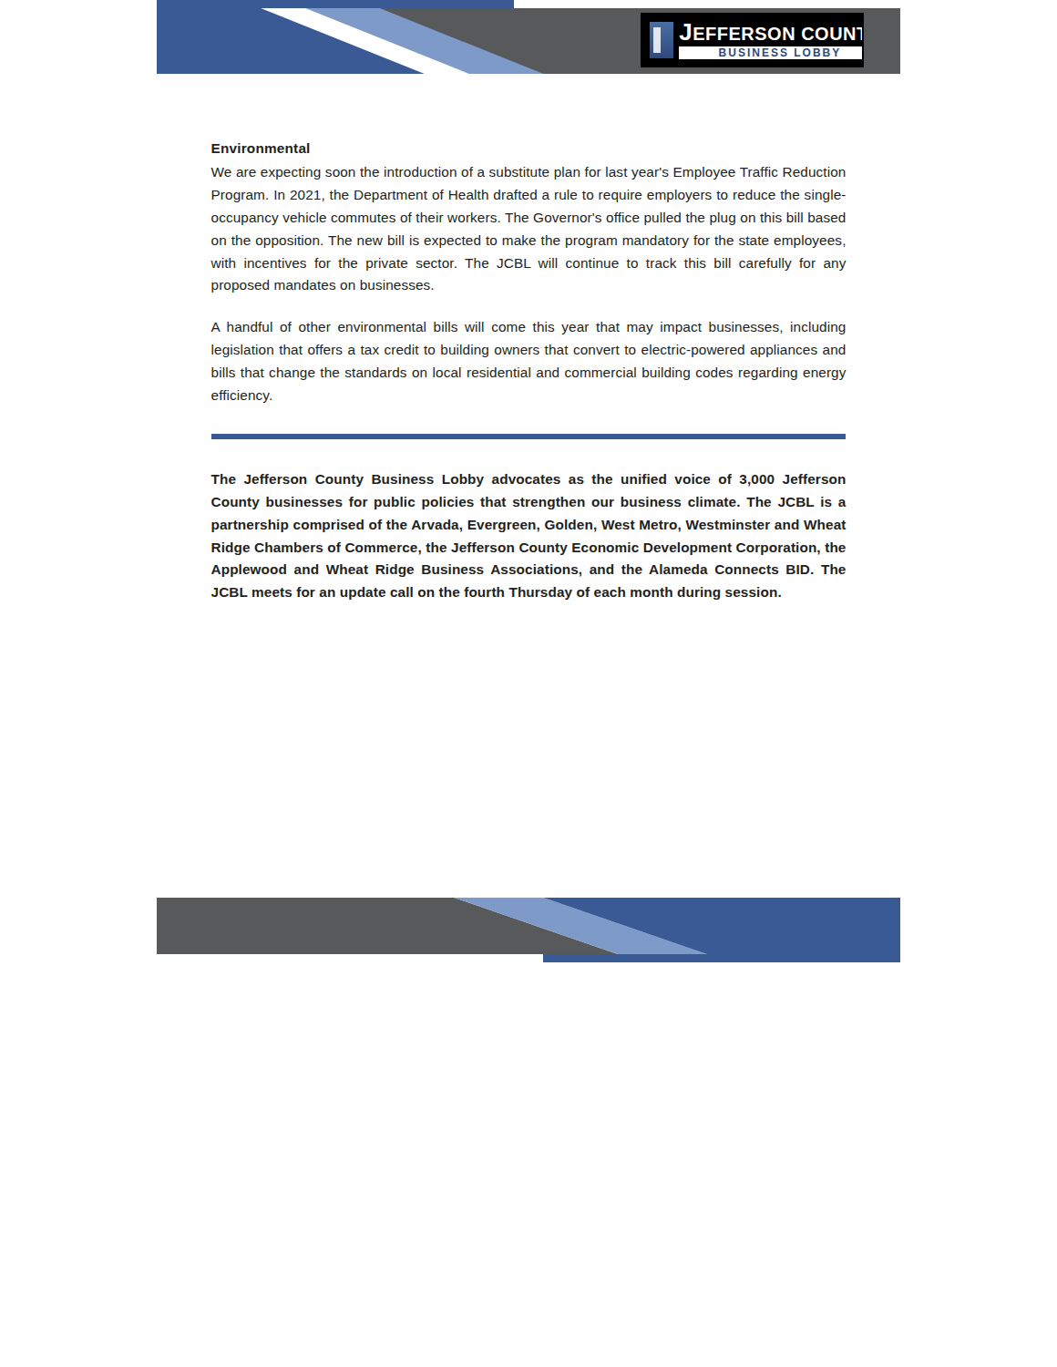JEFFERSON COUNTY
BUSINESS LOBBY
Environmental
We are expecting soon the introduction of a substitute plan for last year's Employee Traffic Reduction Program. In 2021, the Department of Health drafted a rule to require employers to reduce the single-occupancy vehicle commutes of their workers. The Governor's office pulled the plug on this bill based on the opposition. The new bill is expected to make the program mandatory for the state employees, with incentives for the private sector. The JCBL will continue to track this bill carefully for any proposed mandates on businesses.
A handful of other environmental bills will come this year that may impact businesses, including legislation that offers a tax credit to building owners that convert to electric-powered appliances and bills that change the standards on local residential and commercial building codes regarding energy efficiency.
The Jefferson County Business Lobby advocates as the unified voice of 3,000 Jefferson County businesses for public policies that strengthen our business climate. The JCBL is a partnership comprised of the Arvada, Evergreen, Golden, West Metro, Westminster and Wheat Ridge Chambers of Commerce, the Jefferson County Economic Development Corporation, the Applewood and Wheat Ridge Business Associations, and the Alameda Connects BID. The JCBL meets for an update call on the fourth Thursday of each month during session.